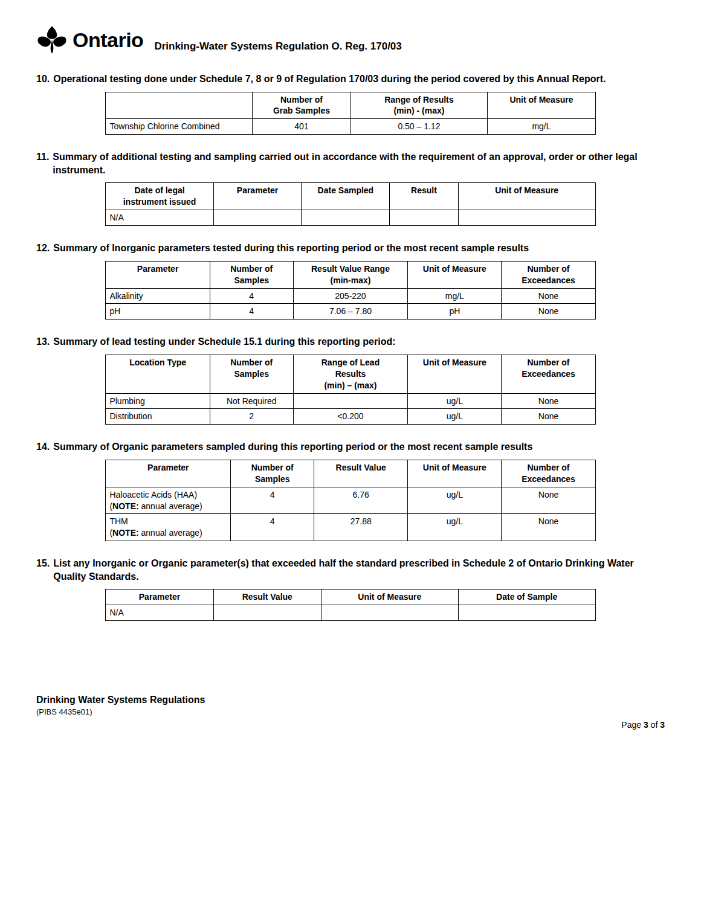Ontario
Drinking-Water Systems Regulation O. Reg. 170/03
10. Operational testing done under Schedule 7, 8 or 9 of Regulation 170/03 during the period covered by this Annual Report.
| | Number of Grab Samples | Range of Results (min) - (max) | Unit of Measure |
| --- | --- | --- | --- |
| Township Chlorine Combined | 401 | 0.50 – 1.12 | mg/L |
11. Summary of additional testing and sampling carried out in accordance with the requirement of an approval, order or other legal instrument.
| Date of legal instrument issued | Parameter | Date Sampled | Result | Unit of Measure |
| --- | --- | --- | --- | --- |
| N/A | | | | |
12. Summary of Inorganic parameters tested during this reporting period or the most recent sample results
| Parameter | Number of Samples | Result Value Range (min-max) | Unit of Measure | Number of Exceedances |
| --- | --- | --- | --- | --- |
| Alkalinity | 4 | 205-220 | mg/L | None |
| pH | 4 | 7.06 – 7.80 | pH | None |
13. Summary of lead testing under Schedule 15.1 during this reporting period:
| Location Type | Number of Samples | Range of Lead Results (min) – (max) | Unit of Measure | Number of Exceedances |
| --- | --- | --- | --- | --- |
| Plumbing | Not Required | | ug/L | None |
| Distribution | 2 | <0.200 | ug/L | None |
14. Summary of Organic parameters sampled during this reporting period or the most recent sample results
| Parameter | Number of Samples | Result Value | Unit of Measure | Number of Exceedances |
| --- | --- | --- | --- | --- |
| Haloacetic Acids (HAA) ( NOTE: annual average) | 4 | 6.76 | ug/L | None |
| THM ( NOTE: annual average) | 4 | 27.88 | ug/L | None |
15. List any Inorganic or Organic parameter(s) that exceeded half the standard prescribed in Schedule 2 of Ontario Drinking Water Quality Standards.
| Parameter | Result Value | Unit of Measure | Date of Sample |
| --- | --- | --- | --- |
| N/A | | | |
Drinking Water Systems Regulations
(PIBS 4435e01)
Page 3 of 3